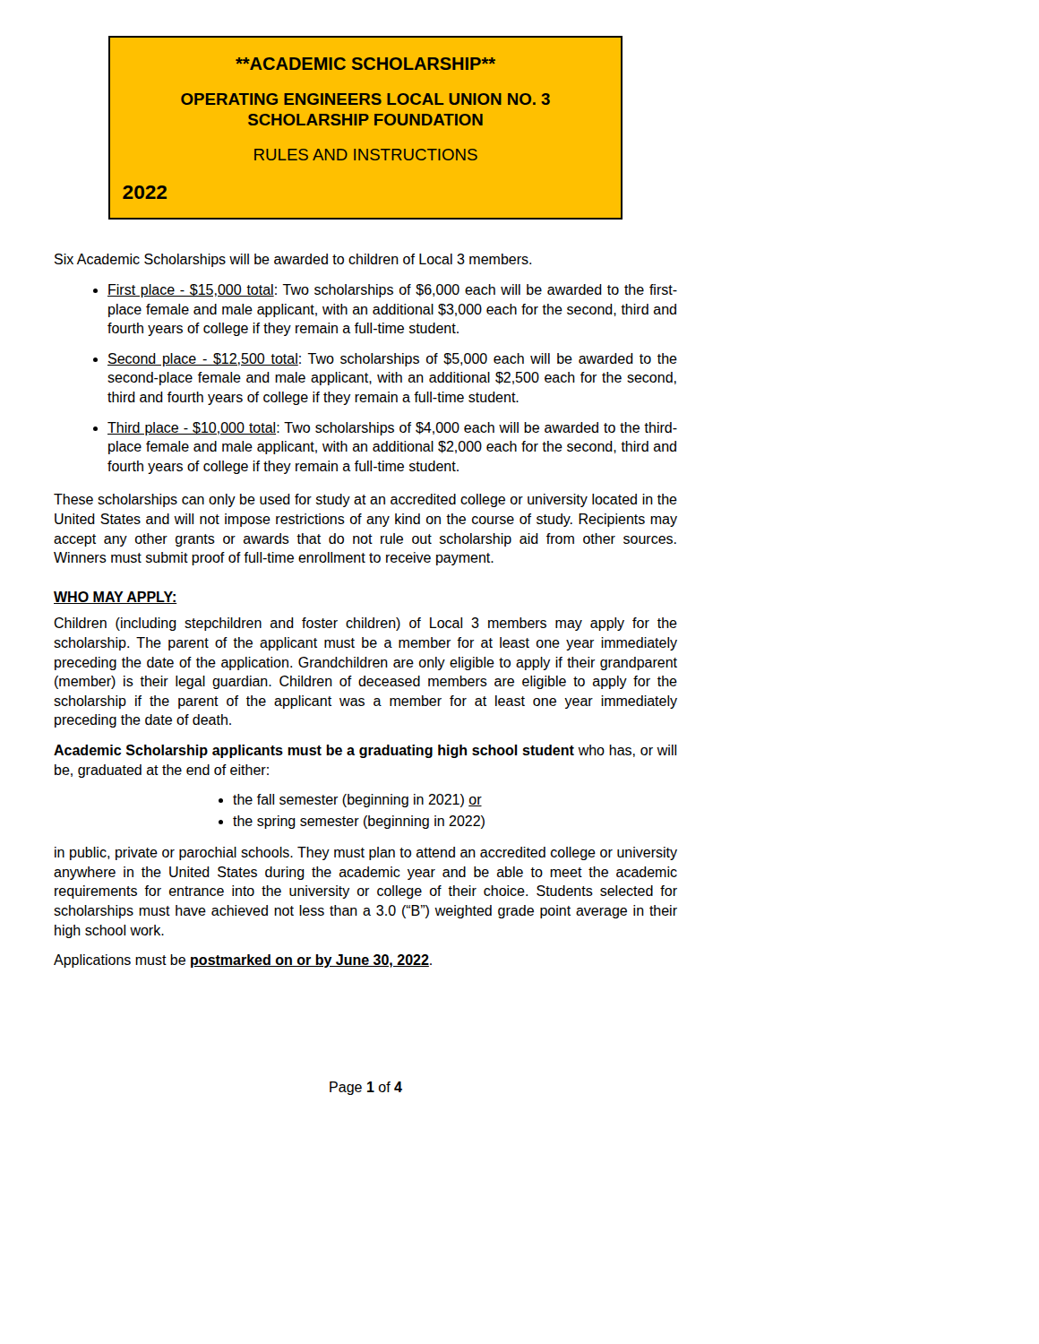**ACADEMIC SCHOLARSHIP**
OPERATING ENGINEERS LOCAL UNION NO. 3 SCHOLARSHIP FOUNDATION
RULES AND INSTRUCTIONS
2022
Six Academic Scholarships will be awarded to children of Local 3 members.
First place - $15,000 total: Two scholarships of $6,000 each will be awarded to the first-place female and male applicant, with an additional $3,000 each for the second, third and fourth years of college if they remain a full-time student.
Second place - $12,500 total: Two scholarships of $5,000 each will be awarded to the second-place female and male applicant, with an additional $2,500 each for the second, third and fourth years of college if they remain a full-time student.
Third place - $10,000 total: Two scholarships of $4,000 each will be awarded to the third-place female and male applicant, with an additional $2,000 each for the second, third and fourth years of college if they remain a full-time student.
These scholarships can only be used for study at an accredited college or university located in the United States and will not impose restrictions of any kind on the course of study. Recipients may accept any other grants or awards that do not rule out scholarship aid from other sources. Winners must submit proof of full-time enrollment to receive payment.
WHO MAY APPLY:
Children (including stepchildren and foster children) of Local 3 members may apply for the scholarship. The parent of the applicant must be a member for at least one year immediately preceding the date of the application. Grandchildren are only eligible to apply if their grandparent (member) is their legal guardian. Children of deceased members are eligible to apply for the scholarship if the parent of the applicant was a member for at least one year immediately preceding the date of death.
Academic Scholarship applicants must be a graduating high school student who has, or will be, graduated at the end of either:
the fall semester (beginning in 2021) or
the spring semester (beginning in 2022)
in public, private or parochial schools. They must plan to attend an accredited college or university anywhere in the United States during the academic year and be able to meet the academic requirements for entrance into the university or college of their choice. Students selected for scholarships must have achieved not less than a 3.0 (“B”) weighted grade point average in their high school work.
Applications must be postmarked on or by June 30, 2022.
Page 1 of 4